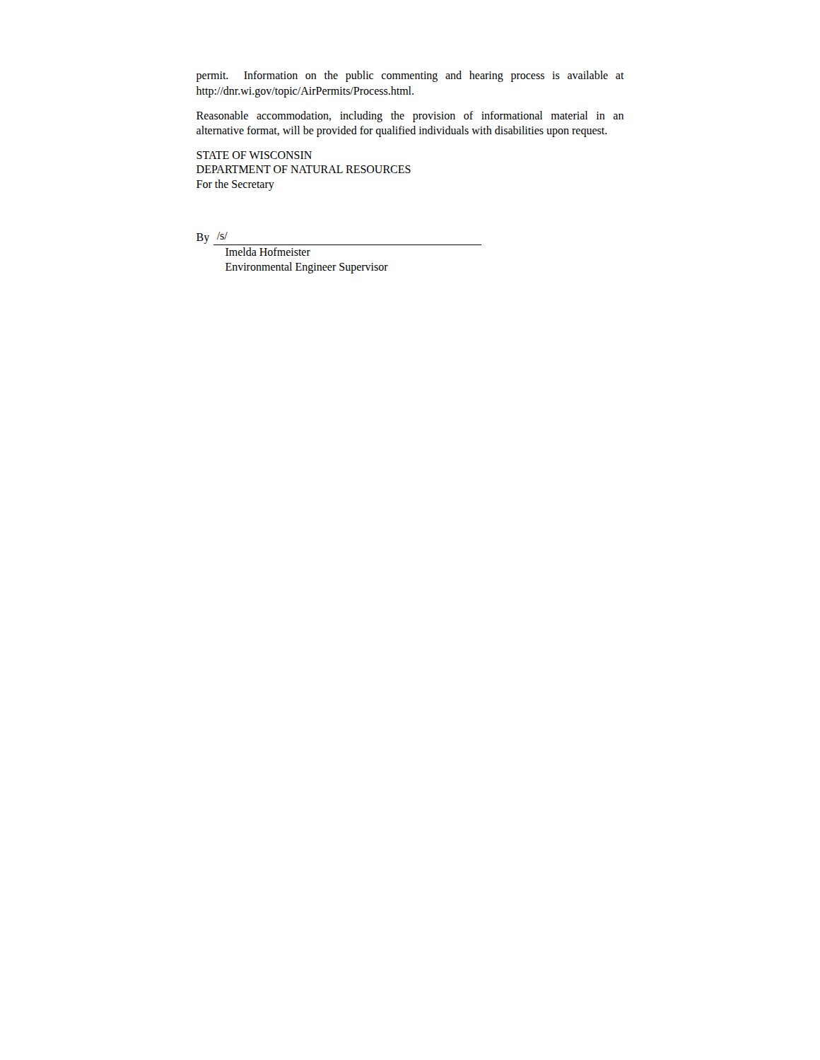permit. Information on the public commenting and hearing process is available at http://dnr.wi.gov/topic/AirPermits/Process.html.
Reasonable accommodation, including the provision of informational material in an alternative format, will be provided for qualified individuals with disabilities upon request.
STATE OF WISCONSIN
DEPARTMENT OF NATURAL RESOURCES
For the Secretary
By /s/
Imelda Hofmeister
Environmental Engineer Supervisor